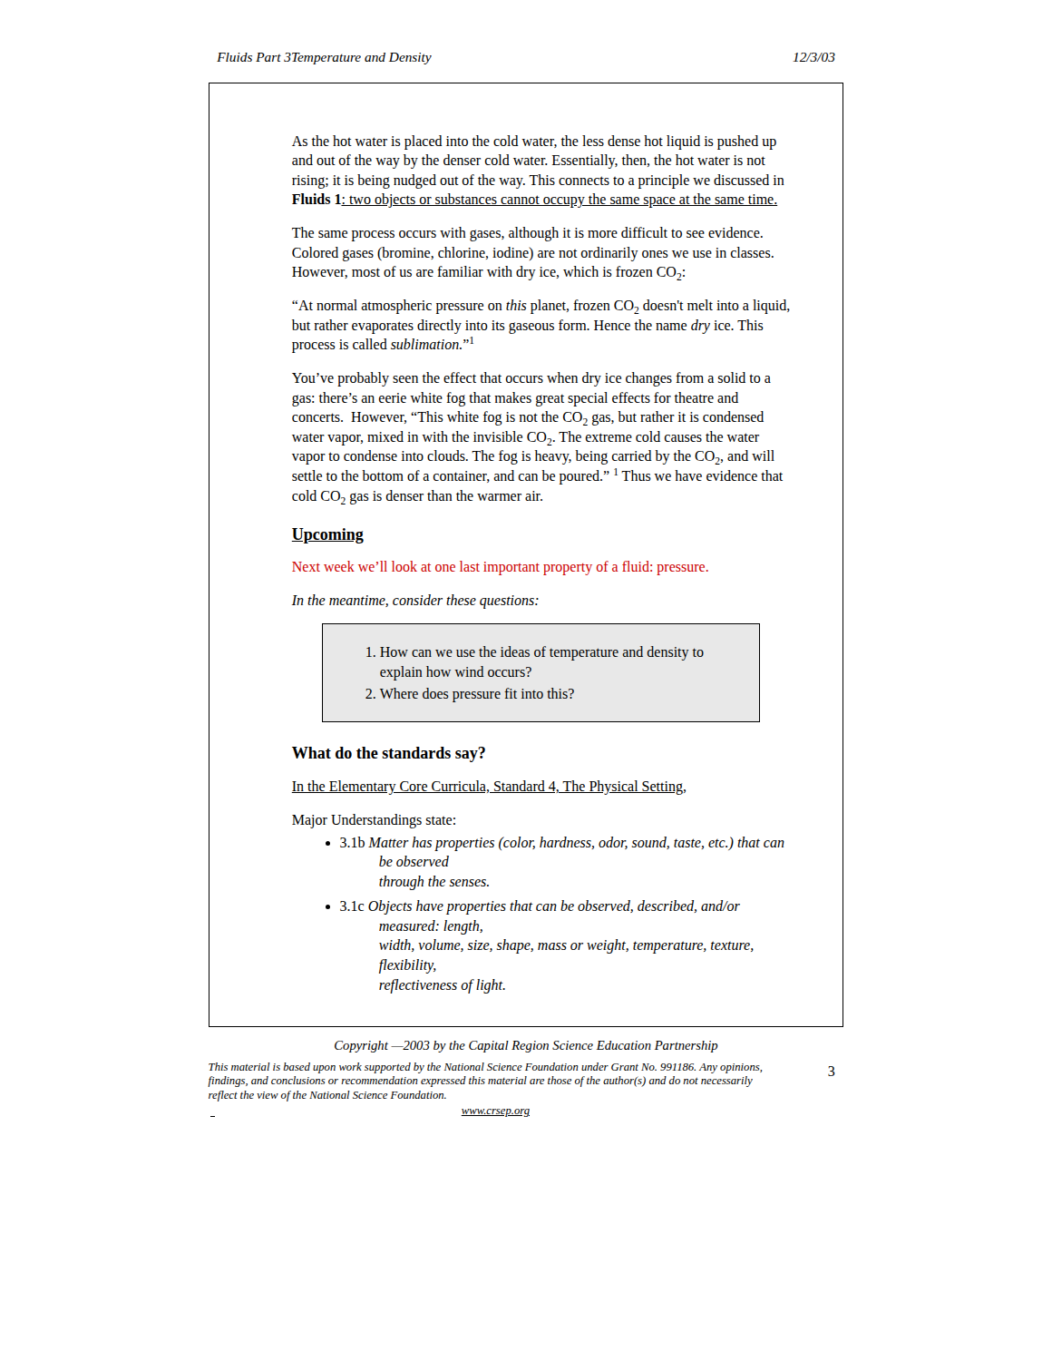Fluids Part 3Temperature and Density 12/3/03
As the hot water is placed into the cold water, the less dense hot liquid is pushed up and out of the way by the denser cold water. Essentially, then, the hot water is not rising; it is being nudged out of the way. This connects to a principle we discussed in Fluids 1: two objects or substances cannot occupy the same space at the same time.
The same process occurs with gases, although it is more difficult to see evidence. Colored gases (bromine, chlorine, iodine) are not ordinarily ones we use in classes. However, most of us are familiar with dry ice, which is frozen CO2:
“At normal atmospheric pressure on this planet, frozen CO2 doesn't melt into a liquid, but rather evaporates directly into its gaseous form. Hence the name dry ice. This process is called sublimation.”1
You’ve probably seen the effect that occurs when dry ice changes from a solid to a gas: there’s an eerie white fog that makes great special effects for theatre and concerts. However, “This white fog is not the CO2 gas, but rather it is condensed water vapor, mixed in with the invisible CO2. The extreme cold causes the water vapor to condense into clouds. The fog is heavy, being carried by the CO2, and will settle to the bottom of a container, and can be poured.” 1 Thus we have evidence that cold CO2 gas is denser than the warmer air.
Upcoming
Next week we’ll look at one last important property of a fluid: pressure.
In the meantime, consider these questions:
How can we use the ideas of temperature and density to explain how wind occurs?
Where does pressure fit into this?
What do the standards say?
In the Elementary Core Curricula, Standard 4, The Physical Setting,
Major Understandings state:
3.1b Matter has properties (color, hardness, odor, sound, taste, etc.) that can be observed through the senses.
3.1c Objects have properties that can be observed, described, and/or measured: length, width, volume, size, shape, mass or weight, temperature, texture, flexibility, reflectiveness of light.
Copyright —2003 by the Capital Region Science Education Partnership
3
This material is based upon work supported by the National Science Foundation under Grant No. 991186. Any opinions, findings, and conclusions or recommendation expressed this material are those of the author(s) and do not necessarily reflect the view of the National Science Foundation.
www.crsep.org